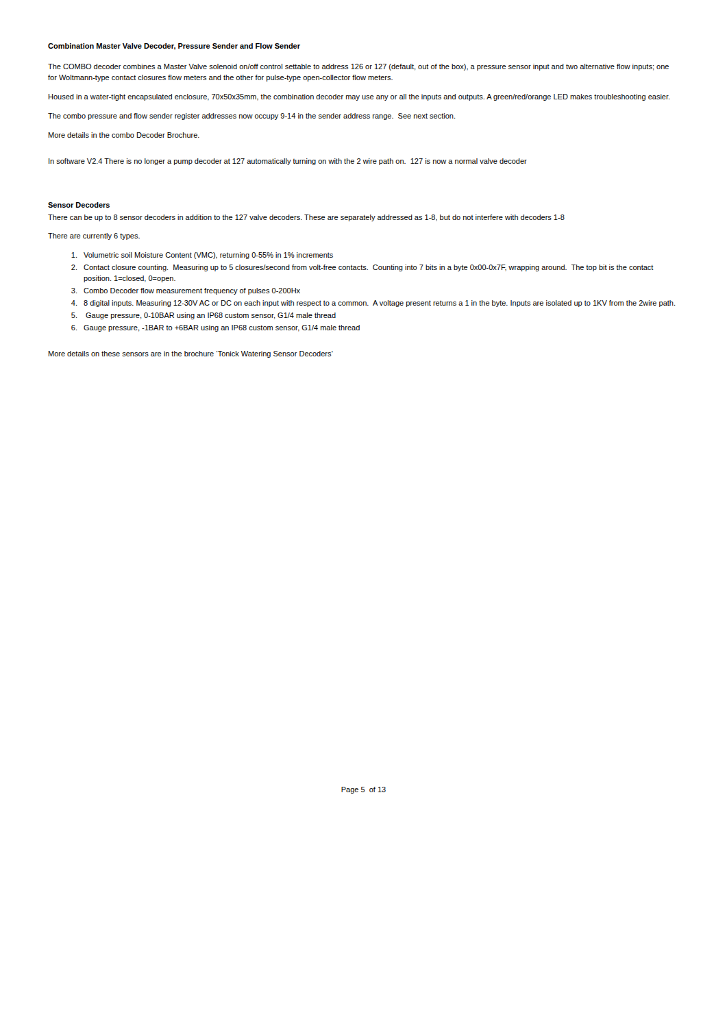Combination Master Valve Decoder, Pressure Sender and Flow Sender
The COMBO decoder combines a Master Valve solenoid on/off control settable to address 126 or 127 (default, out of the box), a pressure sensor input and two alternative flow inputs; one for Woltmann-type contact closures flow meters and the other for pulse-type open-collector flow meters.
Housed in a water-tight encapsulated enclosure, 70x50x35mm, the combination decoder may use any or all the inputs and outputs. A green/red/orange LED makes troubleshooting easier.
The combo pressure and flow sender register addresses now occupy 9-14 in the sender address range. See next section.
More details in the combo Decoder Brochure.
In software V2.4 There is no longer a pump decoder at 127 automatically turning on with the 2 wire path on. 127 is now a normal valve decoder
Sensor Decoders
There can be up to 8 sensor decoders in addition to the 127 valve decoders. These are separately addressed as 1-8, but do not interfere with decoders 1-8
There are currently 6 types.
Volumetric soil Moisture Content (VMC), returning 0-55% in 1% increments
Contact closure counting. Measuring up to 5 closures/second from volt-free contacts. Counting into 7 bits in a byte 0x00-0x7F, wrapping around. The top bit is the contact position. 1=closed, 0=open.
Combo Decoder flow measurement frequency of pulses 0-200Hx
8 digital inputs. Measuring 12-30V AC or DC on each input with respect to a common. A voltage present returns a 1 in the byte. Inputs are isolated up to 1KV from the 2wire path.
Gauge pressure, 0-10BAR using an IP68 custom sensor, G1/4 male thread
Gauge pressure, -1BAR to +6BAR using an IP68 custom sensor, G1/4 male thread
More details on these sensors are in the brochure ‘Tonick Watering Sensor Decoders’
Page 5 of 13